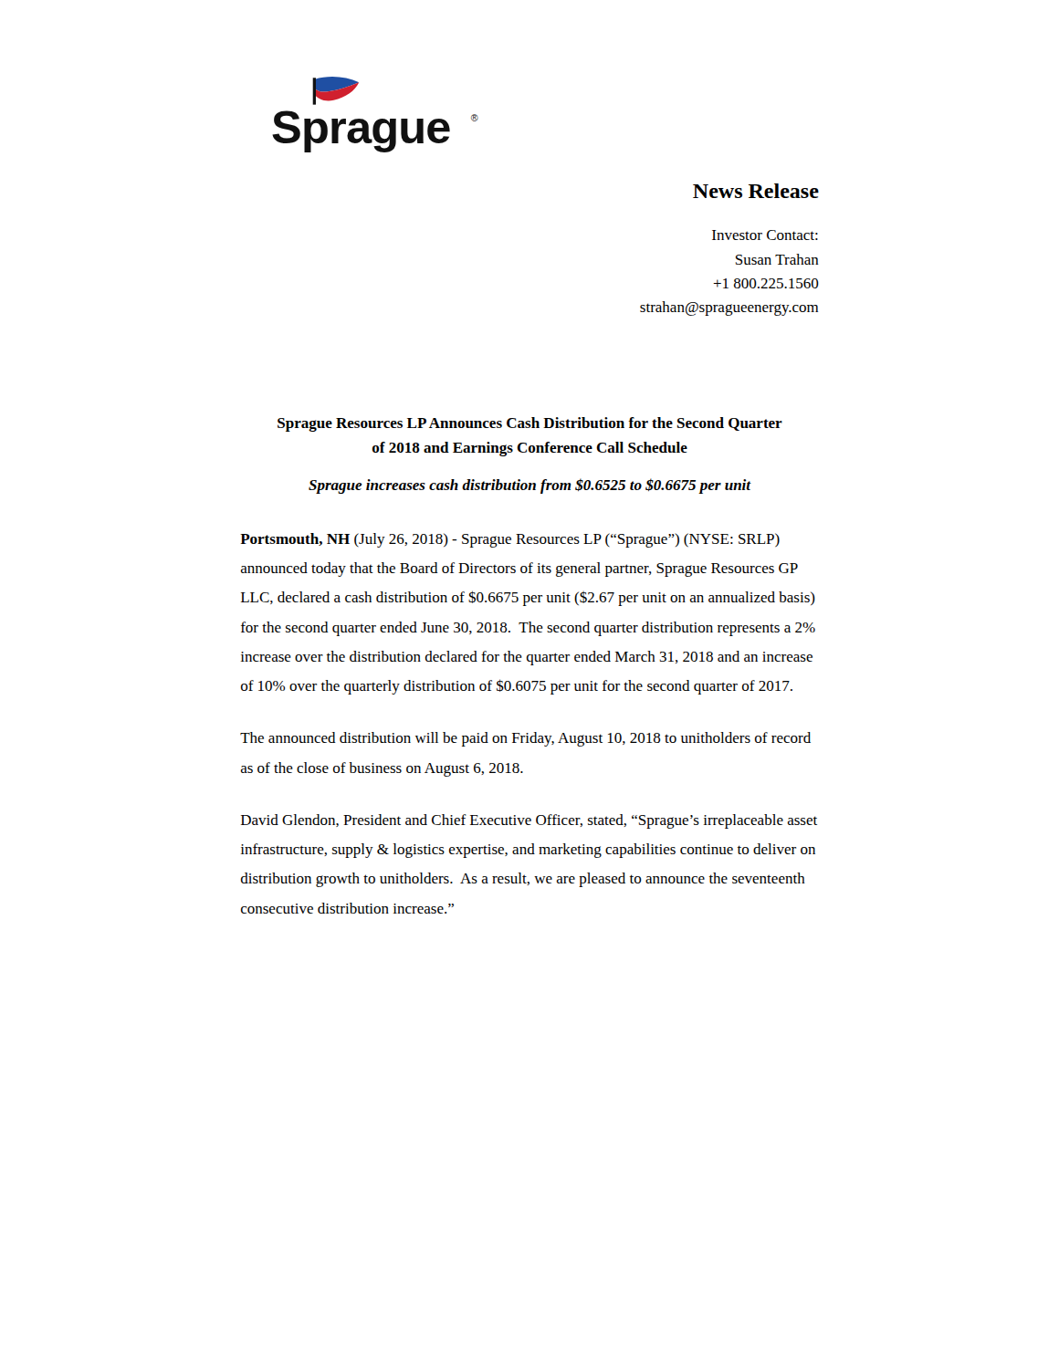Sprague ®
News Release
Investor Contact:
Susan Trahan
+1 800.225.1560
strahan@spragueenergy.com
Sprague Resources LP Announces Cash Distribution for the Second Quarter of 2018 and Earnings Conference Call Schedule
Sprague increases cash distribution from $0.6525 to $0.6675 per unit
Portsmouth, NH (July 26, 2018) - Sprague Resources LP (“Sprague”) (NYSE: SRLP) announced today that the Board of Directors of its general partner, Sprague Resources GP LLC, declared a cash distribution of $0.6675 per unit ($2.67 per unit on an annualized basis) for the second quarter ended June 30, 2018. The second quarter distribution represents a 2% increase over the distribution declared for the quarter ended March 31, 2018 and an increase of 10% over the quarterly distribution of $0.6075 per unit for the second quarter of 2017.
The announced distribution will be paid on Friday, August 10, 2018 to unitholders of record as of the close of business on August 6, 2018.
David Glendon, President and Chief Executive Officer, stated, “Sprague’s irreplaceable asset infrastructure, supply & logistics expertise, and marketing capabilities continue to deliver on distribution growth to unitholders. As a result, we are pleased to announce the seventeenth consecutive distribution increase.”